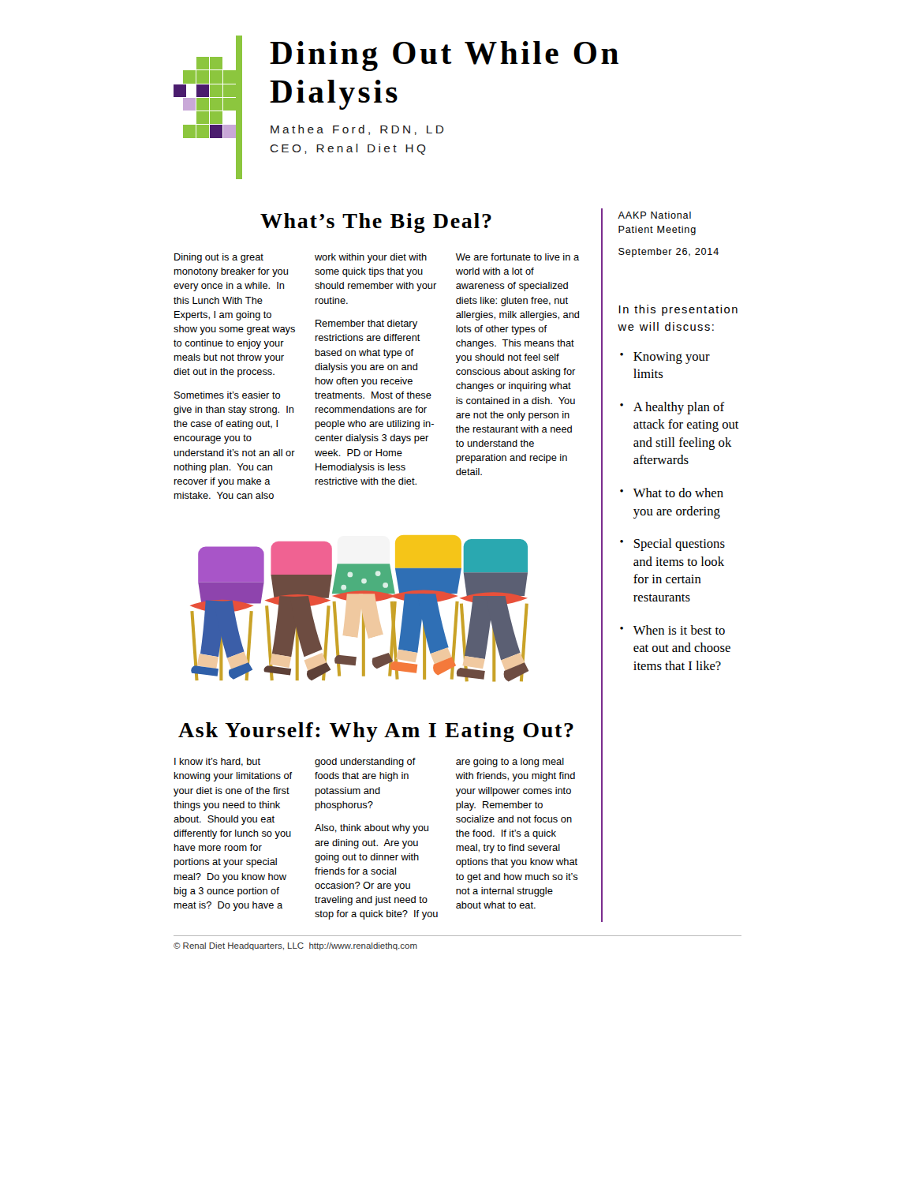Dining Out While On Dialysis
Mathea Ford, RDN, LD
CEO, Renal Diet HQ
What’s The Big Deal?
Dining out is a great monotony breaker for you every once in a while. In this Lunch With The Experts, I am going to show you some great ways to continue to enjoy your meals but not throw your diet out in the process.
Sometimes it’s easier to give in than stay strong. In the case of eating out, I encourage you to understand it’s not an all or nothing plan. You can recover if you make a mistake. You can also work within your diet with some quick tips that you should remember with your routine.
Remember that dietary restrictions are different based on what type of dialysis you are on and how often you receive treatments. Most of these recommendations are for people who are utilizing in-center dialysis 3 days per week. PD or Home Hemodialysis is less restrictive with the diet.
We are fortunate to live in a world with a lot of awareness of specialized diets like: gluten free, nut allergies, milk allergies, and lots of other types of changes. This means that you should not feel self conscious about asking for changes or inquiring what is contained in a dish. You are not the only person in the restaurant with a need to understand the preparation and recipe in detail.
Ask Yourself: Why Am I Eating Out?
I know it’s hard, but knowing your limitations of your diet is one of the first things you need to think about. Should you eat differently for lunch so you have more room for portions at your special meal? Do you know how big a 3 ounce portion of meat is? Do you have a good understanding of foods that are high in potassium and phosphorus?
Also, think about why you are dining out. Are you going out to dinner with friends for a social occasion? Or are you traveling and just need to stop for a quick bite? If you are going to a long meal with friends, you might find your willpower comes into play. Remember to socialize and not focus on the food. If it’s a quick meal, try to find several options that you know what to get and how much so it’s not a internal struggle about what to eat.
AAKP National
Patient Meeting
September 26, 2014
In this presentation we will discuss:
Knowing your limits
A healthy plan of attack for eating out and still feeling ok afterwards
What to do when you are ordering
Special questions and items to look for in certain restaurants
When is it best to eat out and choose items that I like?
© Renal Diet Headquarters, LLC http://www.renaldiethq.com